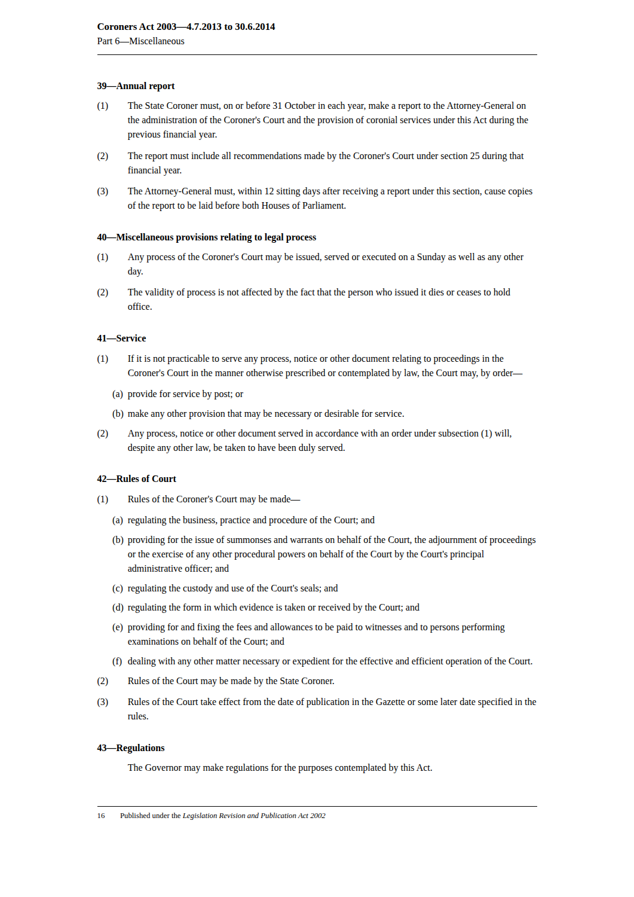Coroners Act 2003—4.7.2013 to 30.6.2014
Part 6—Miscellaneous
39—Annual report
(1) The State Coroner must, on or before 31 October in each year, make a report to the Attorney-General on the administration of the Coroner's Court and the provision of coronial services under this Act during the previous financial year.
(2) The report must include all recommendations made by the Coroner's Court under section 25 during that financial year.
(3) The Attorney-General must, within 12 sitting days after receiving a report under this section, cause copies of the report to be laid before both Houses of Parliament.
40—Miscellaneous provisions relating to legal process
(1) Any process of the Coroner's Court may be issued, served or executed on a Sunday as well as any other day.
(2) The validity of process is not affected by the fact that the person who issued it dies or ceases to hold office.
41—Service
(1) If it is not practicable to serve any process, notice or other document relating to proceedings in the Coroner's Court in the manner otherwise prescribed or contemplated by law, the Court may, by order—
(a) provide for service by post; or
(b) make any other provision that may be necessary or desirable for service.
(2) Any process, notice or other document served in accordance with an order under subsection (1) will, despite any other law, be taken to have been duly served.
42—Rules of Court
(1) Rules of the Coroner's Court may be made—
(a) regulating the business, practice and procedure of the Court; and
(b) providing for the issue of summonses and warrants on behalf of the Court, the adjournment of proceedings or the exercise of any other procedural powers on behalf of the Court by the Court's principal administrative officer; and
(c) regulating the custody and use of the Court's seals; and
(d) regulating the form in which evidence is taken or received by the Court; and
(e) providing for and fixing the fees and allowances to be paid to witnesses and to persons performing examinations on behalf of the Court; and
(f) dealing with any other matter necessary or expedient for the effective and efficient operation of the Court.
(2) Rules of the Court may be made by the State Coroner.
(3) Rules of the Court take effect from the date of publication in the Gazette or some later date specified in the rules.
43—Regulations
The Governor may make regulations for the purposes contemplated by this Act.
16 Published under the Legislation Revision and Publication Act 2002